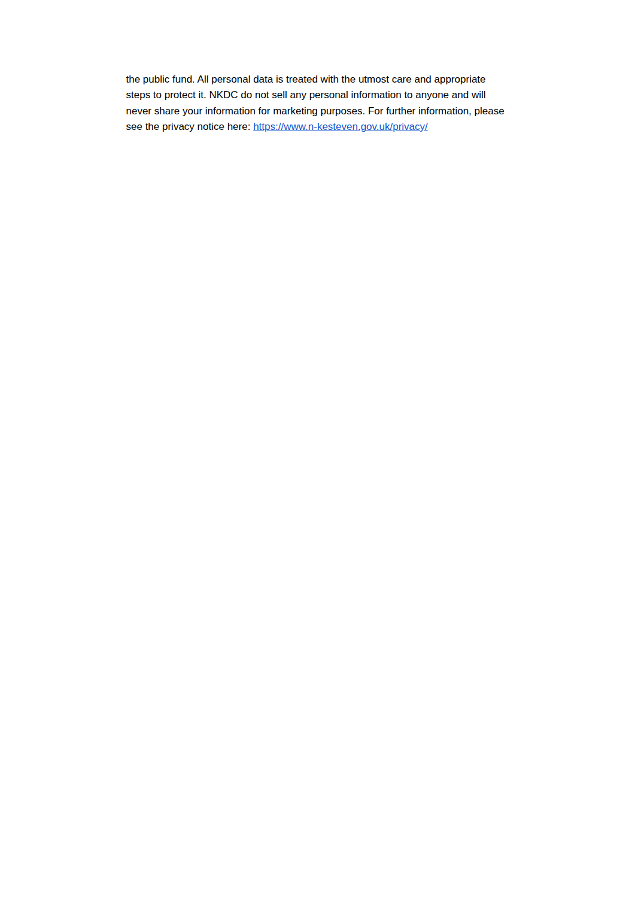the public fund. All personal data is treated with the utmost care and appropriate steps to protect it. NKDC do not sell any personal information to anyone and will never share your information for marketing purposes. For further information, please see the privacy notice here: https://www.n-kesteven.gov.uk/privacy/